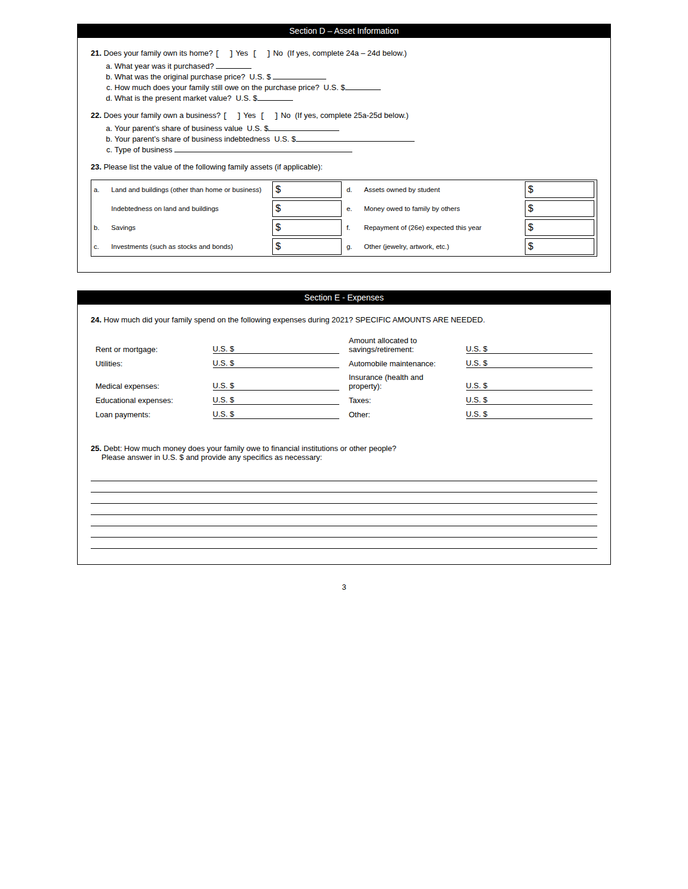Section D – Asset Information
21. Does your family own its home? [ ] Yes [ ] No (If yes, complete 24a – 24d below.)
What year was it purchased?
What was the original purchase price? U.S. $
How much does your family still owe on the purchase price? U.S. $
What is the present market value? U.S. $
22. Does your family own a business? [ ] Yes [ ] No (If yes, complete 25a-25d below.)
Your parent’s share of business value U.S. $
Your parent’s share of business indebtedness U.S. $
Type of business
23. Please list the value of the following family assets (if applicable):
| a. | Land and buildings (other than home or business) | $ | d. | Assets owned by student | $ |
| | Indebtedness on land and buildings | $ | e. | Money owed to family by others | $ |
| b. | Savings | $ | f. | Repayment of (26e) expected this year | $ |
| c. | Investments (such as stocks and bonds) | $ | g. | Other (jewelry, artwork, etc.) | $ |
Section E - Expenses
24. How much did your family spend on the following expenses during 2021? SPECIFIC AMOUNTS ARE NEEDED.
| Rent or mortgage: | U.S. $ | Amount allocated to savings/retirement: | U.S. $ |
| Utilities: | U.S. $ | Automobile maintenance: | U.S. $ |
| Medical expenses: | U.S. $ | Insurance (health and property): | U.S. $ |
| Educational expenses: | U.S. $ | Taxes: | U.S. $ |
| Loan payments: | U.S. $ | Other: | U.S. $ |
25. Debt: How much money does your family owe to financial institutions or other people?
Please answer in U.S. $ and provide any specifics as necessary:
3